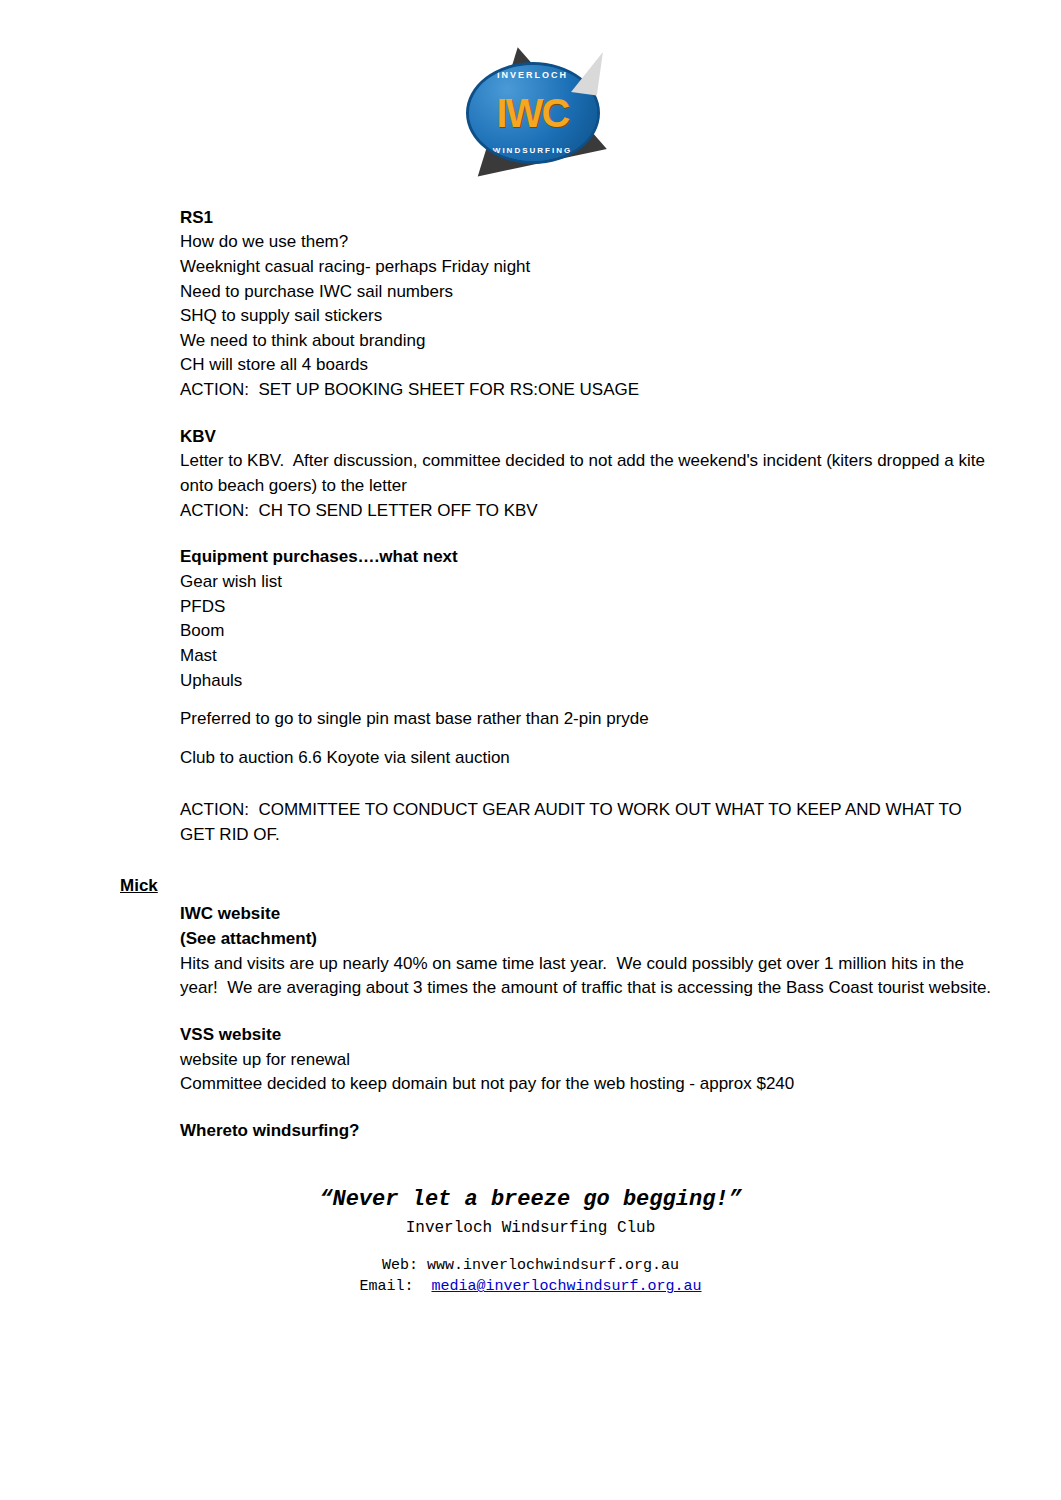INVERLOCH
IWC
WINDSURFING
RS1
How do we use them?
Weeknight casual racing- perhaps Friday night
Need to purchase IWC sail numbers
SHQ to supply sail stickers
We need to think about branding
CH will store all 4 boards
ACTION: SET UP BOOKING SHEET FOR RS:ONE USAGE
KBV
Letter to KBV. After discussion, committee decided to not add the weekend's incident (kiters dropped a kite onto beach goers) to the letter
ACTION: CH TO SEND LETTER OFF TO KBV
Equipment purchases….what next
Gear wish list
PFDS
Boom
Mast
Uphauls
Preferred to go to single pin mast base rather than 2-pin pryde
Club to auction 6.6 Koyote via silent auction
ACTION: COMMITTEE TO CONDUCT GEAR AUDIT TO WORK OUT WHAT TO KEEP AND WHAT TO GET RID OF.
Mick
IWC website
(See attachment)
Hits and visits are up nearly 40% on same time last year. We could possibly get over 1 million hits in the year! We are averaging about 3 times the amount of traffic that is accessing the Bass Coast tourist website.
VSS website
website up for renewal
Committee decided to keep domain but not pay for the web hosting - approx $240
Whereto windsurfing?
“Never let a breeze go begging!”
Inverloch Windsurfing Club
Web: www.inverlochwindsurf.org.au
Email: media@inverlochwindsurf.org.au